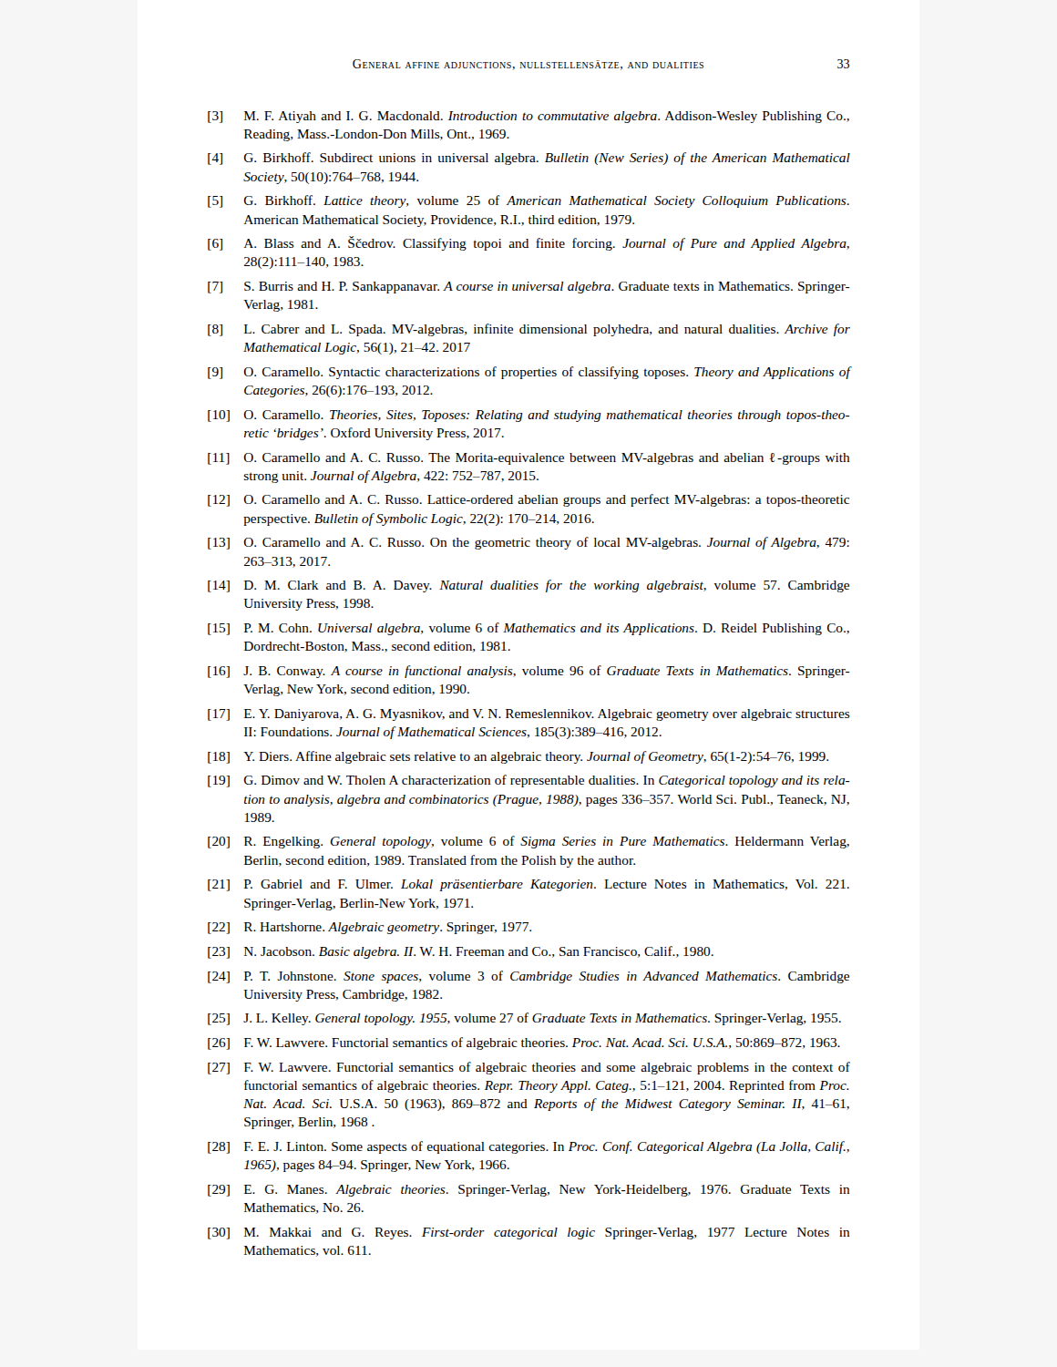General affine adjunctions, nullstellensätze, and dualities 33
[3] M. F. Atiyah and I. G. Macdonald. Introduction to commutative algebra. Addison-Wesley Publishing Co., Reading, Mass.-London-Don Mills, Ont., 1969.
[4] G. Birkhoff. Subdirect unions in universal algebra. Bulletin (New Series) of the American Mathematical Society, 50(10):764–768, 1944.
[5] G. Birkhoff. Lattice theory, volume 25 of American Mathematical Society Colloquium Publications. American Mathematical Society, Providence, R.I., third edition, 1979.
[6] A. Blass and A. Ščedrov. Classifying topoi and finite forcing. Journal of Pure and Applied Algebra, 28(2):111–140, 1983.
[7] S. Burris and H. P. Sankappanavar. A course in universal algebra. Graduate texts in Mathematics. Springer-Verlag, 1981.
[8] L. Cabrer and L. Spada. MV-algebras, infinite dimensional polyhedra, and natural dualities. Archive for Mathematical Logic, 56(1), 21–42. 2017
[9] O. Caramello. Syntactic characterizations of properties of classifying toposes. Theory and Applications of Categories, 26(6):176–193, 2012.
[10] O. Caramello. Theories, Sites, Toposes: Relating and studying mathematical theories through topos-theoretic ‘bridges’. Oxford University Press, 2017.
[11] O. Caramello and A. C. Russo. The Morita-equivalence between MV-algebras and abelian ℓ-groups with strong unit. Journal of Algebra, 422: 752–787, 2015.
[12] O. Caramello and A. C. Russo. Lattice-ordered abelian groups and perfect MV-algebras: a topos-theoretic perspective. Bulletin of Symbolic Logic, 22(2): 170–214, 2016.
[13] O. Caramello and A. C. Russo. On the geometric theory of local MV-algebras. Journal of Algebra, 479: 263–313, 2017.
[14] D. M. Clark and B. A. Davey. Natural dualities for the working algebraist, volume 57. Cambridge University Press, 1998.
[15] P. M. Cohn. Universal algebra, volume 6 of Mathematics and its Applications. D. Reidel Publishing Co., Dordrecht-Boston, Mass., second edition, 1981.
[16] J. B. Conway. A course in functional analysis, volume 96 of Graduate Texts in Mathematics. Springer-Verlag, New York, second edition, 1990.
[17] E. Y. Daniyarova, A. G. Myasnikov, and V. N. Remeslennikov. Algebraic geometry over algebraic structures II: Foundations. Journal of Mathematical Sciences, 185(3):389–416, 2012.
[18] Y. Diers. Affine algebraic sets relative to an algebraic theory. Journal of Geometry, 65(1-2):54–76, 1999.
[19] G. Dimov and W. Tholen A characterization of representable dualities. In Categorical topology and its relation to analysis, algebra and combinatorics (Prague, 1988), pages 336–357. World Sci. Publ., Teaneck, NJ, 1989.
[20] R. Engelking. General topology, volume 6 of Sigma Series in Pure Mathematics. Heldermann Verlag, Berlin, second edition, 1989. Translated from the Polish by the author.
[21] P. Gabriel and F. Ulmer. Lokal präsentierbare Kategorien. Lecture Notes in Mathematics, Vol. 221. Springer-Verlag, Berlin-New York, 1971.
[22] R. Hartshorne. Algebraic geometry. Springer, 1977.
[23] N. Jacobson. Basic algebra. II. W. H. Freeman and Co., San Francisco, Calif., 1980.
[24] P. T. Johnstone. Stone spaces, volume 3 of Cambridge Studies in Advanced Mathematics. Cambridge University Press, Cambridge, 1982.
[25] J. L. Kelley. General topology. 1955, volume 27 of Graduate Texts in Mathematics. Springer-Verlag, 1955.
[26] F. W. Lawvere. Functorial semantics of algebraic theories. Proc. Nat. Acad. Sci. U.S.A., 50:869–872, 1963.
[27] F. W. Lawvere. Functorial semantics of algebraic theories and some algebraic problems in the context of functorial semantics of algebraic theories. Repr. Theory Appl. Categ., 5:1–121, 2004. Reprinted from Proc. Nat. Acad. Sci. U.S.A. 50 (1963), 869–872 and Reports of the Midwest Category Seminar. II, 41–61, Springer, Berlin, 1968 .
[28] F. E. J. Linton. Some aspects of equational categories. In Proc. Conf. Categorical Algebra (La Jolla, Calif., 1965), pages 84–94. Springer, New York, 1966.
[29] E. G. Manes. Algebraic theories. Springer-Verlag, New York-Heidelberg, 1976. Graduate Texts in Mathematics, No. 26.
[30] M. Makkai and G. Reyes. First-order categorical logic Springer-Verlag, 1977 Lecture Notes in Mathematics, vol. 611.